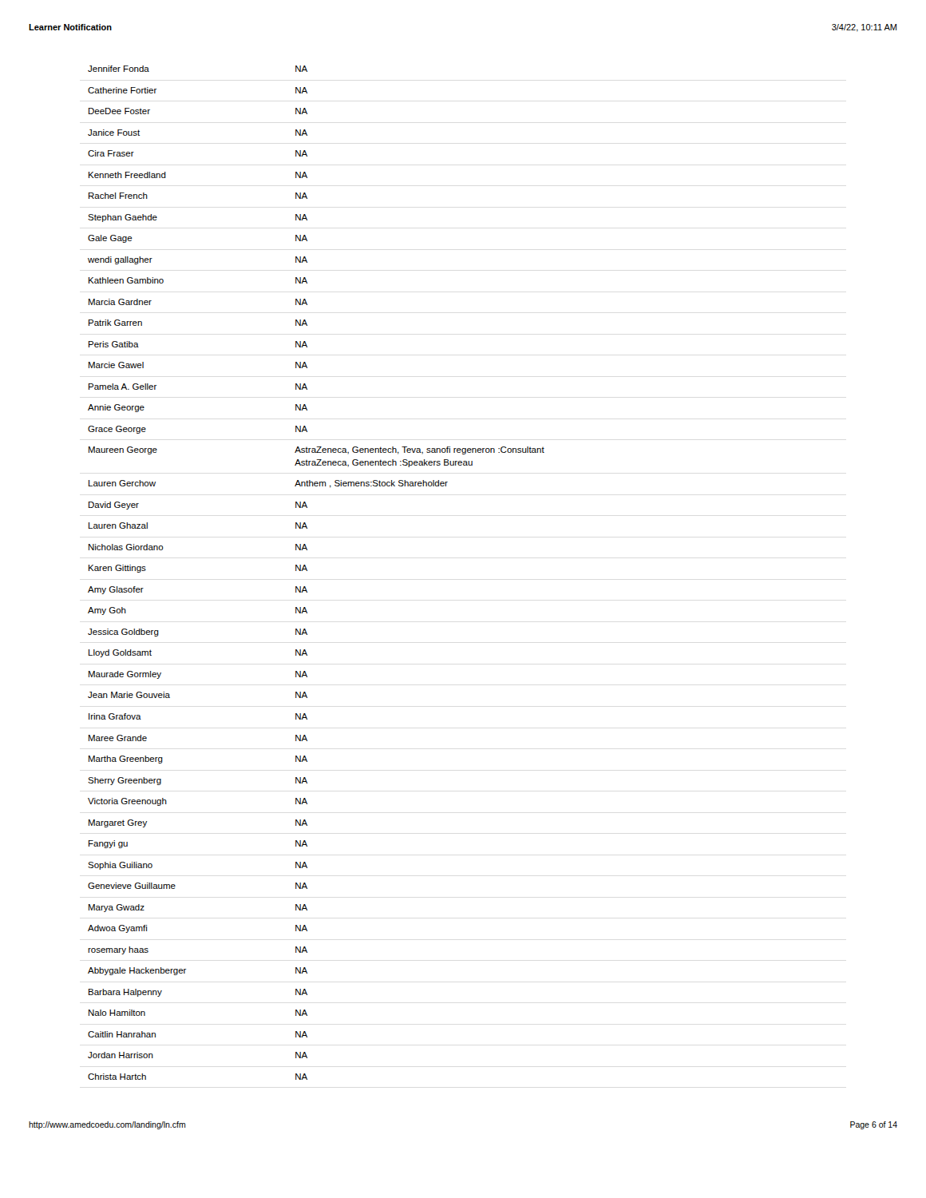Learner Notification
3/4/22, 10:11 AM
| Jennifer Fonda | NA |
| Catherine Fortier | NA |
| DeeDee Foster | NA |
| Janice Foust | NA |
| Cira Fraser | NA |
| Kenneth Freedland | NA |
| Rachel French | NA |
| Stephan Gaehde | NA |
| Gale Gage | NA |
| wendi gallagher | NA |
| Kathleen Gambino | NA |
| Marcia Gardner | NA |
| Patrik Garren | NA |
| Peris Gatiba | NA |
| Marcie Gawel | NA |
| Pamela A. Geller | NA |
| Annie George | NA |
| Grace George | NA |
| Maureen George | AstraZeneca, Genentech, Teva, sanofi regeneron :Consultant AstraZeneca, Genentech :Speakers Bureau |
| Lauren Gerchow | Anthem , Siemens:Stock Shareholder |
| David Geyer | NA |
| Lauren Ghazal | NA |
| Nicholas Giordano | NA |
| Karen Gittings | NA |
| Amy Glasofer | NA |
| Amy Goh | NA |
| Jessica Goldberg | NA |
| Lloyd Goldsamt | NA |
| Maurade Gormley | NA |
| Jean Marie Gouveia | NA |
| Irina Grafova | NA |
| Maree Grande | NA |
| Martha Greenberg | NA |
| Sherry Greenberg | NA |
| Victoria Greenough | NA |
| Margaret Grey | NA |
| Fangyi gu | NA |
| Sophia Guiliano | NA |
| Genevieve Guillaume | NA |
| Marya Gwadz | NA |
| Adwoa Gyamfi | NA |
| rosemary haas | NA |
| Abbygale Hackenberger | NA |
| Barbara Halpenny | NA |
| Nalo Hamilton | NA |
| Caitlin Hanrahan | NA |
| Jordan Harrison | NA |
| Christa Hartch | NA |
http://www.amedcoedu.com/landing/ln.cfm
Page 6 of 14